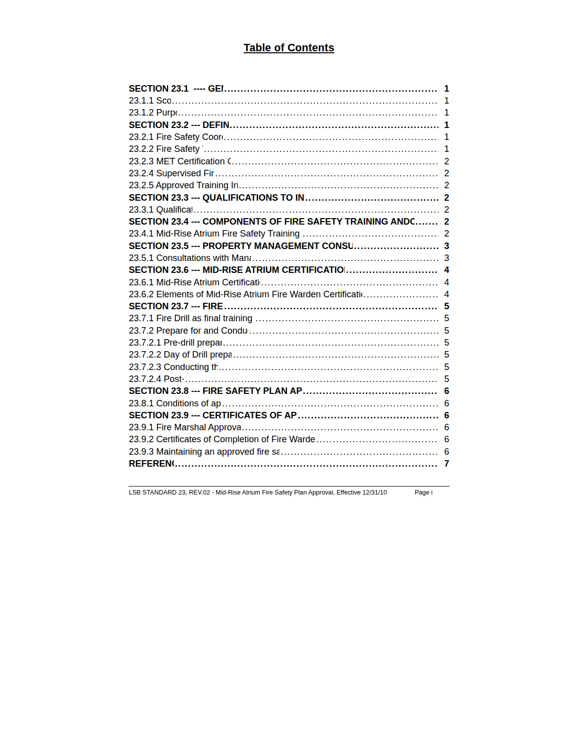Table of Contents
SECTION 23.1 ---- GENERAL ..................................................................................... 1
23.1.1 Scope. ........................................................................................................... 1
23.1.2 Purpose. ........................................................................................................ 1
SECTION 23.2 --- DEFINITIONS ................................................................................... 1
23.2.1 Fire Safety Coordinator. ..................................................................................... 1
23.2.2 Fire Safety Team. .............................................................................................. 1
23.2.3 MET Certification Classes. .................................................................................. 2
23.2.4 Supervised Fire Drill. ........................................................................................ 2
23.2.5 Approved Training Instructor. ............................................................................... 2
SECTION 23.3 --- QUALIFICATIONS TO INSTRUCT ................................................. 2
23.3.1 Qualifications. .................................................................................................. 2
SECTION 23.4 --- COMPONENTS OF FIRE SAFETY TRAINING AND
CONSULTATION ......................................................................................................... 2
23.4.1 Mid-Rise Atrium Fire Safety Training Elements. ................................................... 2
SECTION 23.5 --- PROPERTY MANAGEMENT CONSULTATION .............................. 3
23.5.1 Consultations with Management. ......................................................................... 3
SECTION 23.6 --- MID-RISE ATRIUM CERTIFICATION CLASS ................................. 4
23.6.1 Mid-Rise Atrium Certification Class. ..................................................................... 4
23.6.2 Elements of Mid-Rise Atrium Fire Warden Certification training. ........................... 4
SECTION 23.7 --- FIRE DRILL ..................................................................................... 5
23.7.1 Fire Drill as final training element. ....................................................................... 5
23.7.2 Prepare for and Conduct a Drill. .......................................................................... 5
23.7.2.1 Pre-drill preparations. ..................................................................................... 5
23.7.2.2 Day of Drill preparations. ................................................................................. 5
23.7.2.3 Conducting the Drill. ....................................................................................... 5
23.7.2.4 Post-drill. ..................................................................................................... 5
SECTION 23.8 --- FIRE SAFETY PLAN APPROVAL .................................................. 6
23.8.1 Conditions of approval. ..................................................................................... 6
SECTION 23.9 --- CERTIFICATES OF APPROVAL .................................................... 6
23.9.1 Fire Marshal Approval letters. ............................................................................. 6
23.9.2 Certificates of Completion of Fire Warden training. ............................................. 6
23.9.3 Maintaining an approved fire safety plan. ............................................................ 6
REFERENCES ............................................................................................................. 7
LSB STANDARD 23, REV.02 - Mid-Rise Atrium Fire Safety Plan Approval, Effective 12/31/10 Page i